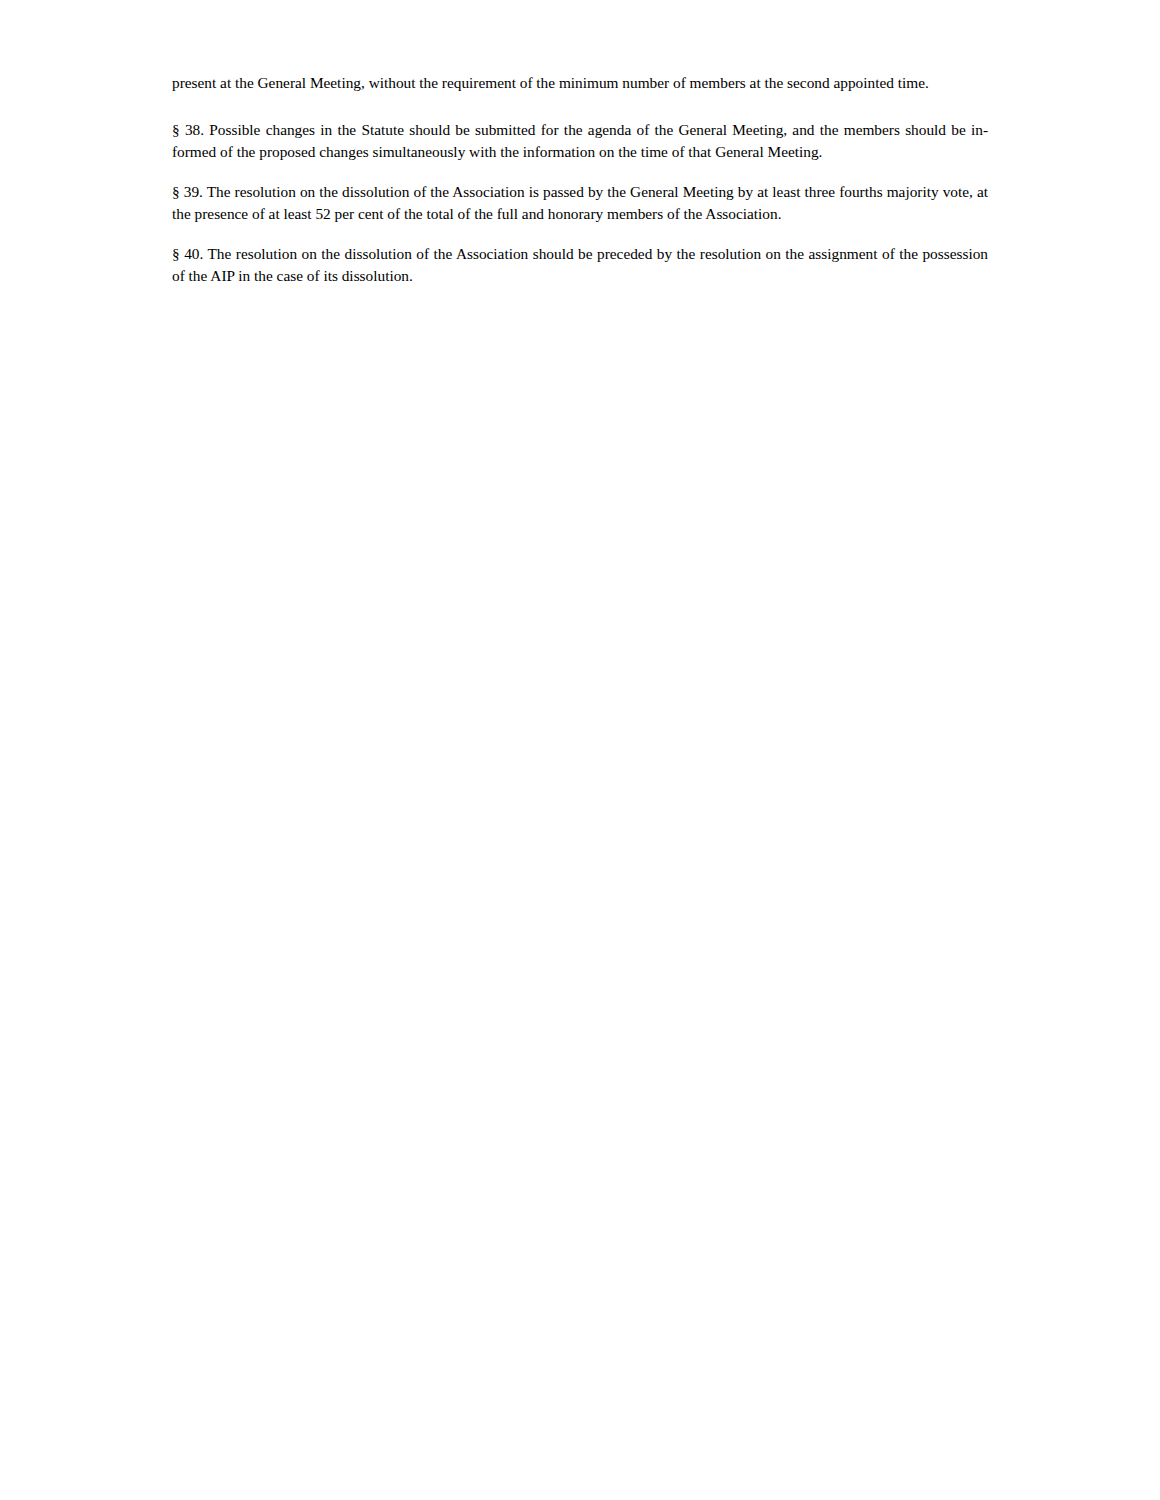present at the General Meeting, without the requirement of the minimum number of members at the second appointed time.
§ 38. Possible changes in the Statute should be submitted for the agenda of the General Meeting, and the members should be informed of the proposed changes simultaneously with the information on the time of that General Meeting.
§ 39. The resolution on the dissolution of the Association is passed by the General Meeting by at least three fourths majority vote, at the presence of at least 52 per cent of the total of the full and honorary members of the Association.
§ 40. The resolution on the dissolution of the Association should be preceded by the resolution on the assignment of the possession of the AIP in the case of its dissolution.